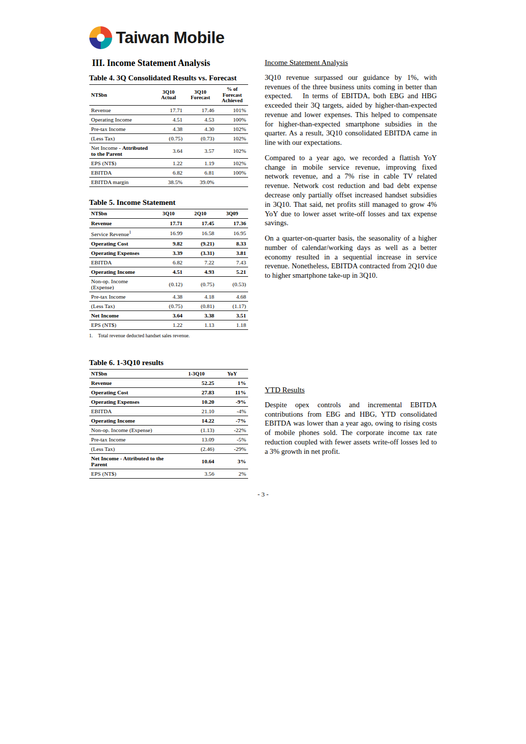Taiwan Mobile
III. Income Statement Analysis
Table 4. 3Q Consolidated Results vs. Forecast
| NT$bn | 3Q10 Actual | 3Q10 Forecast | % of Forecast Achieved |
| --- | --- | --- | --- |
| Revenue | 17.71 | 17.46 | 101% |
| Operating Income | 4.51 | 4.53 | 100% |
| Pre-tax Income | 4.38 | 4.30 | 102% |
| (Less Tax) | (0.75) | (0.73) | 102% |
| Net Income - Attributed to the Parent | 3.64 | 3.57 | 102% |
| EPS (NT$) | 1.22 | 1.19 | 102% |
| EBITDA | 6.82 | 6.81 | 100% |
| EBITDA margin | 38.5% | 39.0% | |
Table 5. Income Statement
| NT$bn | 3Q10 | 2Q10 | 3Q09 |
| --- | --- | --- | --- |
| Revenue | 17.71 | 17.45 | 17.36 |
| Service Revenue 1 | 16.99 | 16.58 | 16.95 |
| Operating Cost | 9.82 | (9.21) | 8.33 |
| Operating Expenses | 3.39 | (3.31) | 3.81 |
| EBITDA | 6.82 | 7.22 | 7.43 |
| Operating Income | 4.51 | 4.93 | 5.21 |
| Non-op. Income (Expense) | (0.12) | (0.75) | (0.53) |
| Pre-tax Income | 4.38 | 4.18 | 4.68 |
| (Less Tax) | (0.75) | (0.81) | (1.17) |
| Net Income | 3.64 | 3.38 | 3.51 |
| EPS (NT$) | 1.22 | 1.13 | 1.18 |
1. Total revenue deducted handset sales revenue.
Table 6. 1-3Q10 results
| NT$bn | 1-3Q10 | YoY |
| --- | --- | --- |
| Revenue | 52.25 | 1% |
| Operating Cost | 27.83 | 11% |
| Operating Expenses | 10.20 | -9% |
| EBITDA | 21.10 | -4% |
| Operating Income | 14.22 | -7% |
| Non-op. Income (Expense) | (1.13) | -22% |
| Pre-tax Income | 13.09 | -5% |
| (Less Tax) | (2.46) | -29% |
| Net Income - Attributed to the Parent | 10.64 | 3% |
| EPS (NT$) | 3.56 | 2% |
Income Statement Analysis
3Q10 revenue surpassed our guidance by 1%, with revenues of the three business units coming in better than expected. In terms of EBITDA, both EBG and HBG exceeded their 3Q targets, aided by higher-than-expected revenue and lower expenses. This helped to compensate for higher-than-expected smartphone subsidies in the quarter. As a result, 3Q10 consolidated EBITDA came in line with our expectations.
Compared to a year ago, we recorded a flattish YoY change in mobile service revenue, improving fixed network revenue, and a 7% rise in cable TV related revenue. Network cost reduction and bad debt expense decrease only partially offset increased handset subsidies in 3Q10. That said, net profits still managed to grow 4% YoY due to lower asset write-off losses and tax expense savings.
On a quarter-on-quarter basis, the seasonality of a higher number of calendar/working days as well as a better economy resulted in a sequential increase in service revenue. Nonetheless, EBITDA contracted from 2Q10 due to higher smartphone take-up in 3Q10.
YTD Results
Despite opex controls and incremental EBITDA contributions from EBG and HBG, YTD consolidated EBITDA was lower than a year ago, owing to rising costs of mobile phones sold. The corporate income tax rate reduction coupled with fewer assets write-off losses led to a 3% growth in net profit.
- 3 -